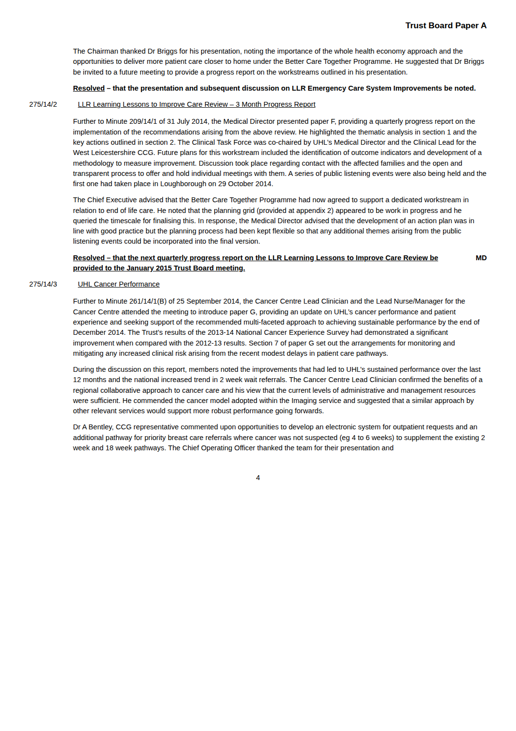Trust Board Paper A
The Chairman thanked Dr Briggs for his presentation, noting the importance of the whole health economy approach and the opportunities to deliver more patient care closer to home under the Better Care Together Programme. He suggested that Dr Briggs be invited to a future meeting to provide a progress report on the workstreams outlined in his presentation.
Resolved – that the presentation and subsequent discussion on LLR Emergency Care System Improvements be noted.
275/14/2
LLR Learning Lessons to Improve Care Review – 3 Month Progress Report
Further to Minute 209/14/1 of 31 July 2014, the Medical Director presented paper F, providing a quarterly progress report on the implementation of the recommendations arising from the above review. He highlighted the thematic analysis in section 1 and the key actions outlined in section 2. The Clinical Task Force was co-chaired by UHL’s Medical Director and the Clinical Lead for the West Leicestershire CCG. Future plans for this workstream included the identification of outcome indicators and development of a methodology to measure improvement. Discussion took place regarding contact with the affected families and the open and transparent process to offer and hold individual meetings with them. A series of public listening events were also being held and the first one had taken place in Loughborough on 29 October 2014.
The Chief Executive advised that the Better Care Together Programme had now agreed to support a dedicated workstream in relation to end of life care. He noted that the planning grid (provided at appendix 2) appeared to be work in progress and he queried the timescale for finalising this. In response, the Medical Director advised that the development of an action plan was in line with good practice but the planning process had been kept flexible so that any additional themes arising from the public listening events could be incorporated into the final version.
MD Resolved – that the next quarterly progress report on the LLR Learning Lessons to Improve Care Review be provided to the January 2015 Trust Board meeting.
275/14/3
UHL Cancer Performance
Further to Minute 261/14/1(B) of 25 September 2014, the Cancer Centre Lead Clinician and the Lead Nurse/Manager for the Cancer Centre attended the meeting to introduce paper G, providing an update on UHL’s cancer performance and patient experience and seeking support of the recommended multi-faceted approach to achieving sustainable performance by the end of December 2014. The Trust’s results of the 2013-14 National Cancer Experience Survey had demonstrated a significant improvement when compared with the 2012-13 results. Section 7 of paper G set out the arrangements for monitoring and mitigating any increased clinical risk arising from the recent modest delays in patient care pathways.
During the discussion on this report, members noted the improvements that had led to UHL’s sustained performance over the last 12 months and the national increased trend in 2 week wait referrals. The Cancer Centre Lead Clinician confirmed the benefits of a regional collaborative approach to cancer care and his view that the current levels of administrative and management resources were sufficient. He commended the cancer model adopted within the Imaging service and suggested that a similar approach by other relevant services would support more robust performance going forwards.
Dr A Bentley, CCG representative commented upon opportunities to develop an electronic system for outpatient requests and an additional pathway for priority breast care referrals where cancer was not suspected (eg 4 to 6 weeks) to supplement the existing 2 week and 18 week pathways. The Chief Operating Officer thanked the team for their presentation and
4